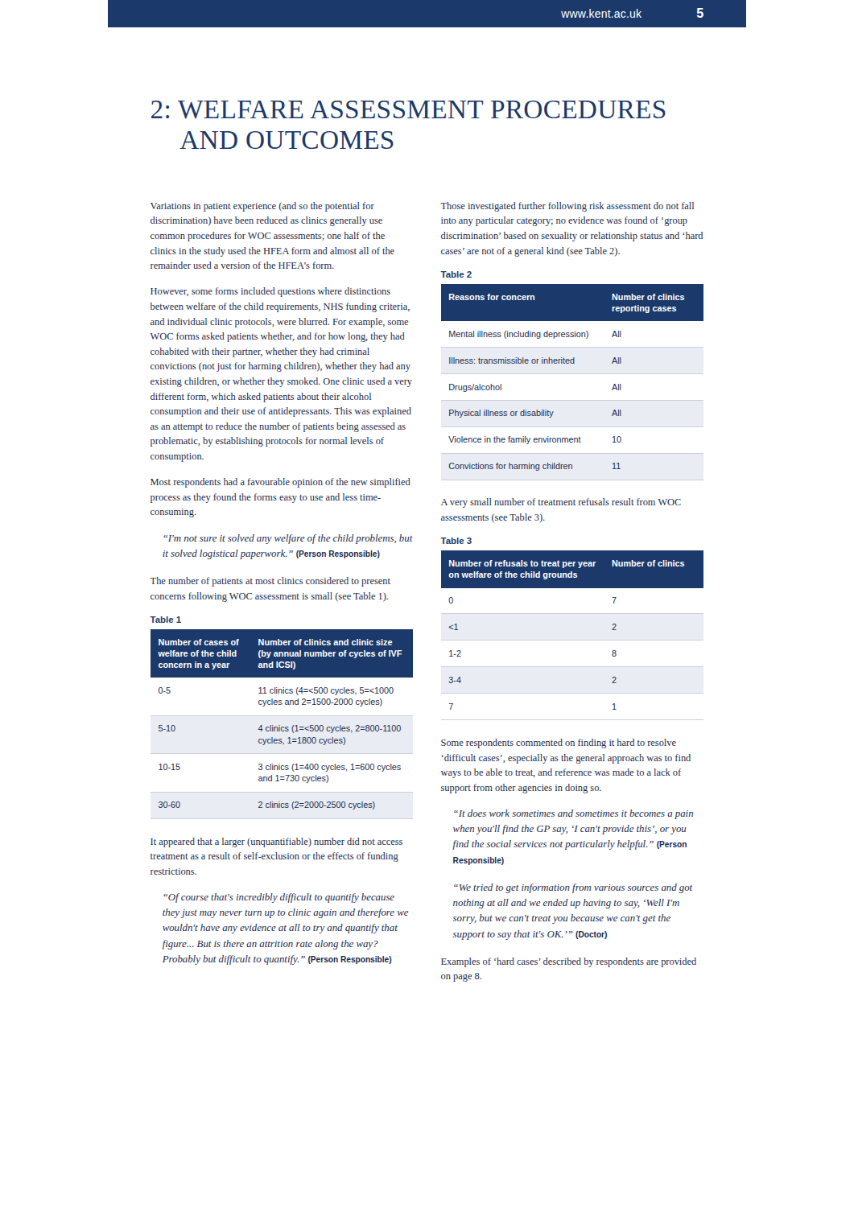www.kent.ac.uk 5
2: WELFARE ASSESSMENT PROCEDURESAND OUTCOMES
Variations in patient experience (and so the potential for discrimination) have been reduced as clinics generally use common procedures for WOC assessments; one half of the clinics in the study used the HFEA form and almost all of the remainder used a version of the HFEA's form.
However, some forms included questions where distinctions between welfare of the child requirements, NHS funding criteria, and individual clinic protocols, were blurred. For example, some WOC forms asked patients whether, and for how long, they had cohabited with their partner, whether they had criminal convictions (not just for harming children), whether they had any existing children, or whether they smoked. One clinic used a very different form, which asked patients about their alcohol consumption and their use of antidepressants. This was explained as an attempt to reduce the number of patients being assessed as problematic, by establishing protocols for normal levels of consumption.
Most respondents had a favourable opinion of the new simplified process as they found the forms easy to use and less time-consuming.
“I'm not sure it solved any welfare of the child problems, but it solved logistical paperwork.” (Person Responsible)
The number of patients at most clinics considered to present concerns following WOC assessment is small (see Table 1).
Table 1
| Number of cases of welfare of the child concern in a year | Number of clinics and clinic size (by annual number of cycles of IVF and ICSI) |
| --- | --- |
| 0-5 | 11 clinics (4=<500 cycles, 5=<1000 cycles and 2=1500-2000 cycles) |
| 5-10 | 4 clinics (1=<500 cycles, 2=800-1100 cycles, 1=1800 cycles) |
| 10-15 | 3 clinics (1=400 cycles, 1=600 cycles and 1=730 cycles) |
| 30-60 | 2 clinics (2=2000-2500 cycles) |
It appeared that a larger (unquantifiable) number did not access treatment as a result of self-exclusion or the effects of funding restrictions.
“Of course that's incredibly difficult to quantify because they just may never turn up to clinic again and therefore we wouldn't have any evidence at all to try and quantify that figure... But is there an attrition rate along the way? Probably but difficult to quantify.” (Person Responsible)
Those investigated further following risk assessment do not fall into any particular category; no evidence was found of ‘group discrimination’ based on sexuality or relationship status and ‘hard cases’ are not of a general kind (see Table 2).
Table 2
| Reasons for concern | Number of clinics reporting cases |
| --- | --- |
| Mental illness (including depression) | All |
| Illness: transmissible or inherited | All |
| Drugs/alcohol | All |
| Physical illness or disability | All |
| Violence in the family environment | 10 |
| Convictions for harming children | 11 |
A very small number of treatment refusals result from WOC assessments (see Table 3).
Table 3
| Number of refusals to treat per year on welfare of the child grounds | Number of clinics |
| --- | --- |
| 0 | 7 |
| <1 | 2 |
| 1-2 | 8 |
| 3-4 | 2 |
| 7 | 1 |
Some respondents commented on finding it hard to resolve ‘difficult cases’, especially as the general approach was to find ways to be able to treat, and reference was made to a lack of support from other agencies in doing so.
“It does work sometimes and sometimes it becomes a pain when you'll find the GP say, ‘I can't provide this’, or you find the social services not particularly helpful.” (Person Responsible)
“We tried to get information from various sources and got nothing at all and we ended up having to say, ‘Well I'm sorry, but we can't treat you because we can't get the support to say that it's OK.’” (Doctor)
Examples of ‘hard cases’ described by respondents are provided on page 8.